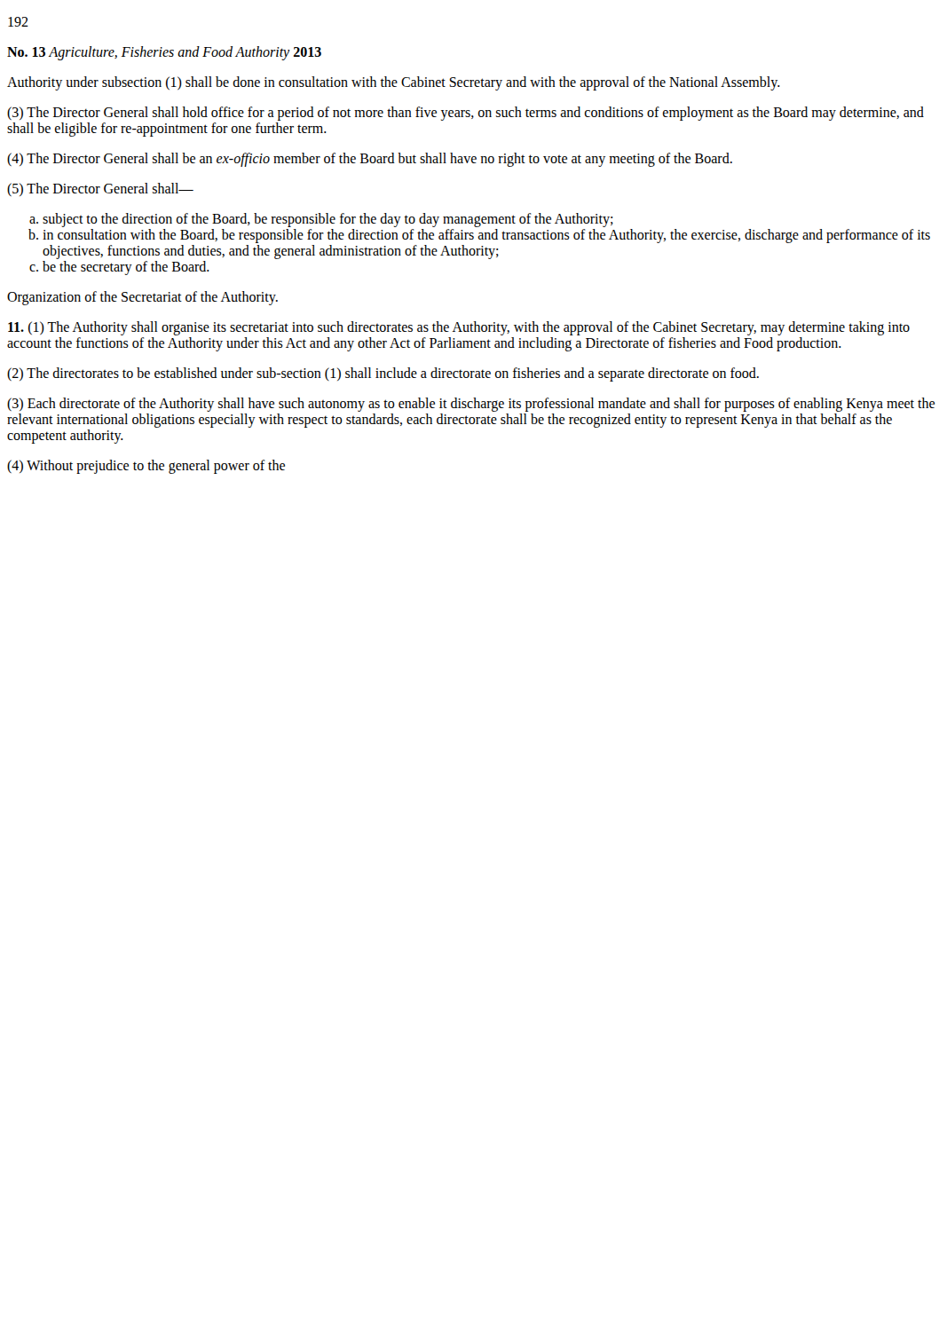192
No. 13 Agriculture, Fisheries and Food Authority 2013
Authority under subsection (1) shall be done in consultation with the Cabinet Secretary and with the approval of the National Assembly.
(3) The Director General shall hold office for a period of not more than five years, on such terms and conditions of employment as the Board may determine, and shall be eligible for re-appointment for one further term.
(4) The Director General shall be an ex-officio member of the Board but shall have no right to vote at any meeting of the Board.
(5) The Director General shall—
subject to the direction of the Board, be responsible for the day to day management of the Authority;
in consultation with the Board, be responsible for the direction of the affairs and transactions of the Authority, the exercise, discharge and performance of its objectives, functions and duties, and the general administration of the Authority;
be the secretary of the Board.
Organization of the Secretariat of the Authority.
11. (1) The Authority shall organise its secretariat into such directorates as the Authority, with the approval of the Cabinet Secretary, may determine taking into account the functions of the Authority under this Act and any other Act of Parliament and including a Directorate of fisheries and Food production.
(2) The directorates to be established under sub-section (1) shall include a directorate on fisheries and a separate directorate on food.
(3) Each directorate of the Authority shall have such autonomy as to enable it discharge its professional mandate and shall for purposes of enabling Kenya meet the relevant international obligations especially with respect to standards, each directorate shall be the recognized entity to represent Kenya in that behalf as the competent authority.
(4) Without prejudice to the general power of the